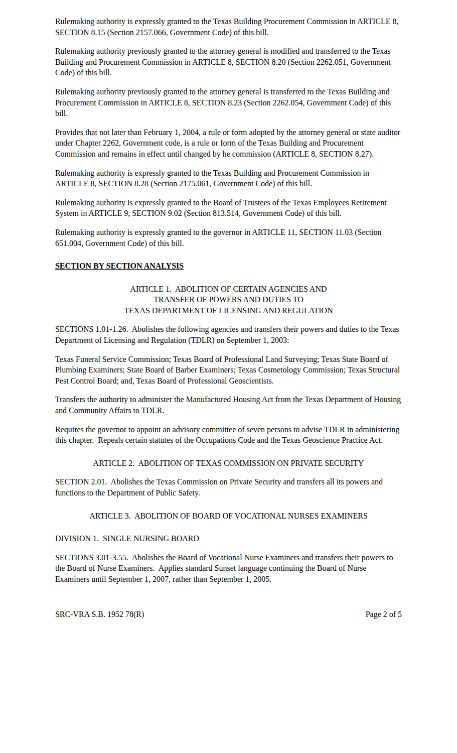Rulemaking authority is expressly granted to the Texas Building Procurement Commission in ARTICLE 8, SECTION 8.15 (Section 2157.066, Government Code) of this bill.
Rulemaking authority previously granted to the attorney general is modified and transferred to the Texas Building and Procurement Commission in ARTICLE 8, SECTION 8.20 (Section 2262.051, Government Code) of this bill.
Rulemaking authority previously granted to the attorney general is transferred to the Texas Building and Procurement Commission in ARTICLE 8, SECTION 8.23 (Section 2262.054, Government Code) of this bill.
Provides that not later than February 1, 2004, a rule or form adopted by the attorney general or state auditor under Chapter 2262, Government code, is a rule or form of the Texas Building and Procurement Commission and remains in effect until changed by he commission (ARTICLE 8, SECTION 8.27).
Rulemaking authority is expressly granted to the Texas Building and Procurement Commission in ARTICLE 8, SECTION 8.28 (Section 2175.061, Government Code) of this bill.
Rulemaking authority is expressly granted to the Board of Trustees of the Texas Employees Retirement System in ARTICLE 9, SECTION 9.02 (Section 813.514, Government Code) of this bill.
Rulemaking authority is expressly granted to the governor in ARTICLE 11, SECTION 11.03 (Section 651.004, Government Code) of this bill.
SECTION BY SECTION ANALYSIS
ARTICLE 1. ABOLITION OF CERTAIN AGENCIES AND
TRANSFER OF POWERS AND DUTIES TO
TEXAS DEPARTMENT OF LICENSING AND REGULATION
SECTIONS 1.01-1.26. Abolishes the following agencies and transfers their powers and duties to the Texas Department of Licensing and Regulation (TDLR) on September 1, 2003:
Texas Funeral Service Commission; Texas Board of Professional Land Surveying; Texas State Board of Plumbing Examiners; State Board of Barber Examiners; Texas Cosmetology Commission; Texas Structural Pest Control Board; and, Texas Board of Professional Geoscientists.
Transfers the authority to administer the Manufactured Housing Act from the Texas Department of Housing and Community Affairs to TDLR.
Requires the governor to appoint an advisory committee of seven persons to advise TDLR in administering this chapter. Repeals certain statutes of the Occupations Code and the Texas Geoscience Practice Act.
ARTICLE 2. ABOLITION OF TEXAS COMMISSION ON PRIVATE SECURITY
SECTION 2.01. Abolishes the Texas Commission on Private Security and transfers all its powers and functions to the Department of Public Safety.
ARTICLE 3. ABOLITION OF BOARD OF VOCATIONAL NURSES EXAMINERS
DIVISION 1. SINGLE NURSING BOARD
SECTIONS 3.01-3.55. Abolishes the Board of Vocational Nurse Examiners and transfers their powers to the Board of Nurse Examiners. Applies standard Sunset language continuing the Board of Nurse Examiners until September 1, 2007, rather than September 1, 2005.
SRC-VRA S.B. 1952 78(R) Page 2 of 5